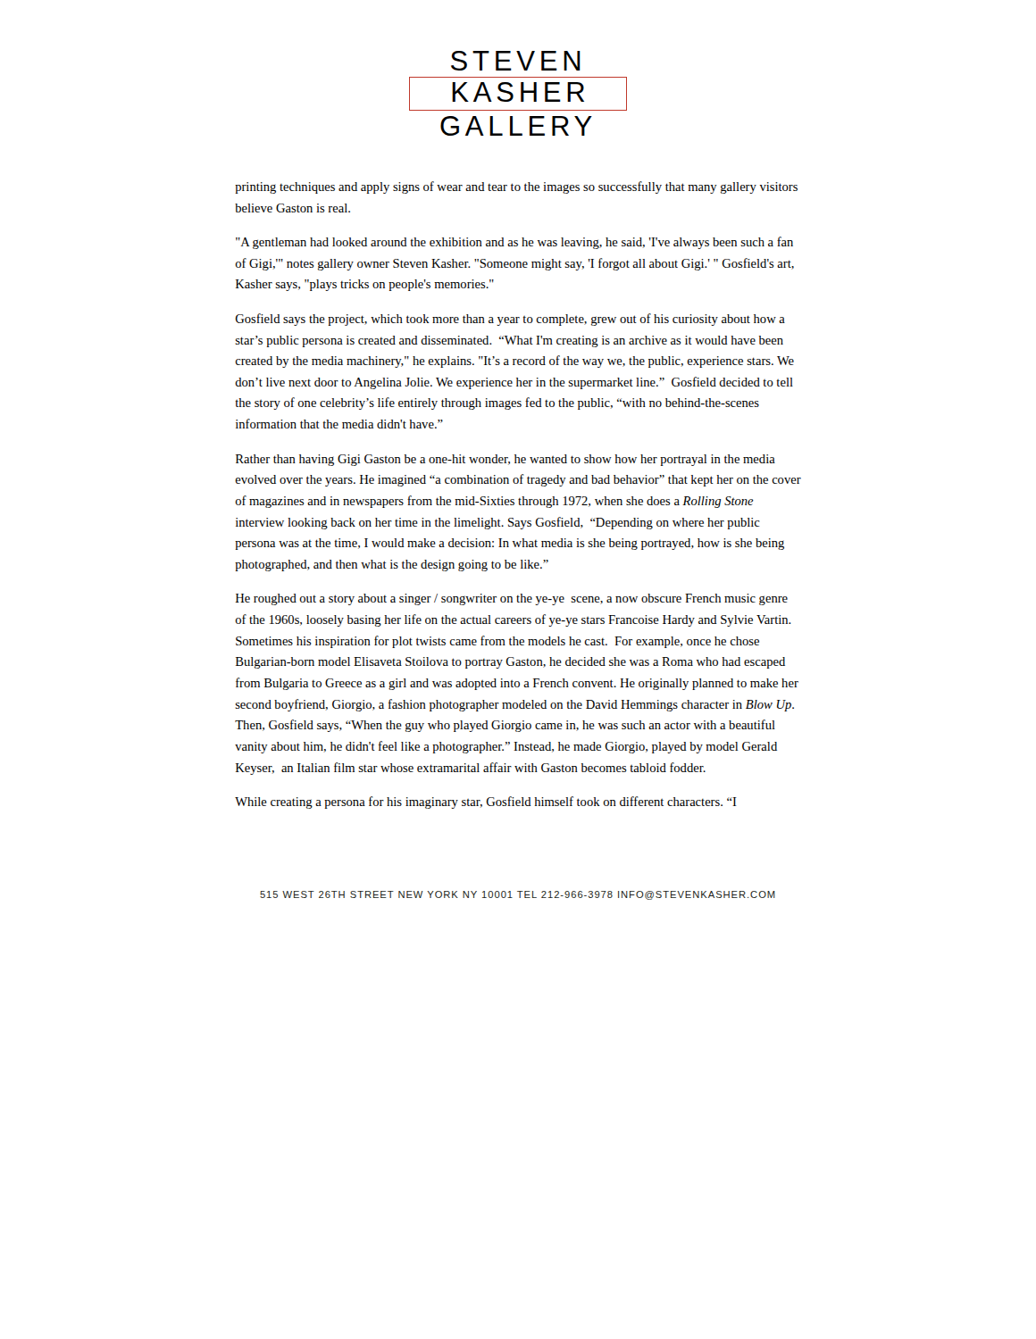STEVEN KASHER GALLERY
printing techniques and apply signs of wear and tear to the images so successfully that many gallery visitors believe Gaston is real.
"A gentleman had looked around the exhibition and as he was leaving, he said, 'I've always been such a fan of Gigi,'" notes gallery owner Steven Kasher. "Someone might say, 'I forgot all about Gigi.' " Gosfield's art, Kasher says, "plays tricks on people's memories."
Gosfield says the project, which took more than a year to complete, grew out of his curiosity about how a star’s public persona is created and disseminated. “What I'm creating is an archive as it would have been created by the media machinery," he explains. "It’s a record of the way we, the public, experience stars. We don’t live next door to Angelina Jolie. We experience her in the supermarket line.” Gosfield decided to tell the story of one celebrity’s life entirely through images fed to the public, “with no behind-the-scenes information that the media didn't have.”
Rather than having Gigi Gaston be a one-hit wonder, he wanted to show how her portrayal in the media evolved over the years. He imagined “a combination of tragedy and bad behavior” that kept her on the cover of magazines and in newspapers from the mid-Sixties through 1972, when she does a Rolling Stone interview looking back on her time in the limelight. Says Gosfield, “Depending on where her public persona was at the time, I would make a decision: In what media is she being portrayed, how is she being photographed, and then what is the design going to be like.”
He roughed out a story about a singer / songwriter on the ye-ye scene, a now obscure French music genre of the 1960s, loosely basing her life on the actual careers of ye-ye stars Francoise Hardy and Sylvie Vartin. Sometimes his inspiration for plot twists came from the models he cast. For example, once he chose Bulgarian-born model Elisaveta Stoilova to portray Gaston, he decided she was a Roma who had escaped from Bulgaria to Greece as a girl and was adopted into a French convent. He originally planned to make her second boyfriend, Giorgio, a fashion photographer modeled on the David Hemmings character in Blow Up. Then, Gosfield says, “When the guy who played Giorgio came in, he was such an actor with a beautiful vanity about him, he didn't feel like a photographer.” Instead, he made Giorgio, played by model Gerald Keyser, an Italian film star whose extramarital affair with Gaston becomes tabloid fodder.
While creating a persona for his imaginary star, Gosfield himself took on different characters. “I
515 WEST 26TH STREET NEW YORK NY 10001 TEL 212-966-3978 INFO@STEVENKASHER.COM